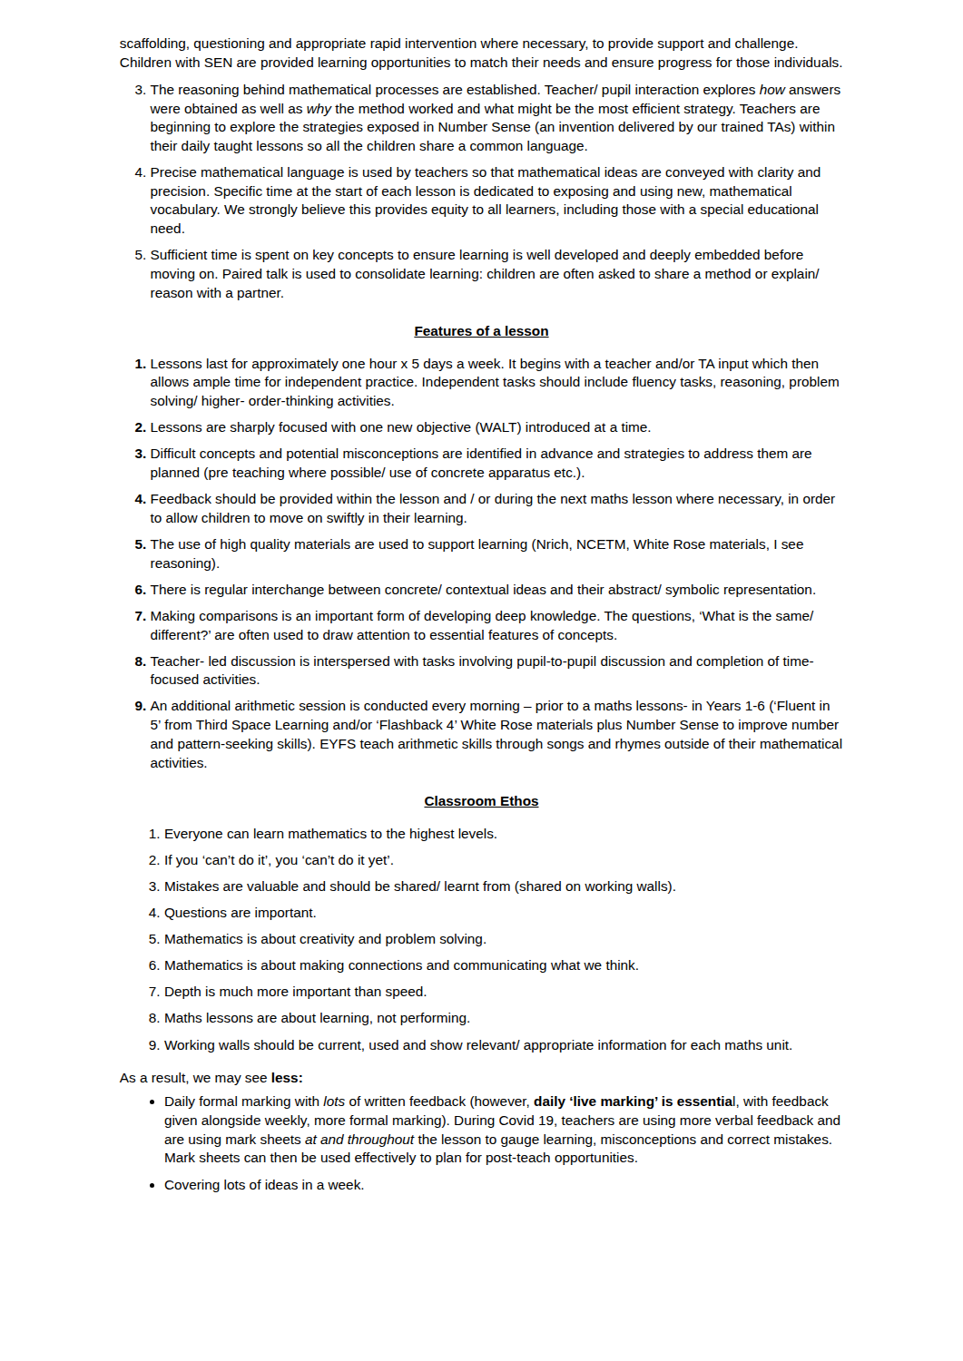scaffolding, questioning and appropriate rapid intervention where necessary, to provide support and challenge. Children with SEN are provided learning opportunities to match their needs and ensure progress for those individuals.
The reasoning behind mathematical processes are established. Teacher/ pupil interaction explores how answers were obtained as well as why the method worked and what might be the most efficient strategy. Teachers are beginning to explore the strategies exposed in Number Sense (an invention delivered by our trained TAs) within their daily taught lessons so all the children share a common language.
Precise mathematical language is used by teachers so that mathematical ideas are conveyed with clarity and precision. Specific time at the start of each lesson is dedicated to exposing and using new, mathematical vocabulary. We strongly believe this provides equity to all learners, including those with a special educational need.
Sufficient time is spent on key concepts to ensure learning is well developed and deeply embedded before moving on. Paired talk is used to consolidate learning: children are often asked to share a method or explain/ reason with a partner.
Features of a lesson
Lessons last for approximately one hour x 5 days a week. It begins with a teacher and/or TA input which then allows ample time for independent practice. Independent tasks should include fluency tasks, reasoning, problem solving/ higher- order-thinking activities.
Lessons are sharply focused with one new objective (WALT) introduced at a time.
Difficult concepts and potential misconceptions are identified in advance and strategies to address them are planned (pre teaching where possible/ use of concrete apparatus etc.).
Feedback should be provided within the lesson and / or during the next maths lesson where necessary, in order to allow children to move on swiftly in their learning.
The use of high quality materials are used to support learning (Nrich, NCETM, White Rose materials, I see reasoning).
There is regular interchange between concrete/ contextual ideas and their abstract/ symbolic representation.
Making comparisons is an important form of developing deep knowledge. The questions, ‘What is the same/ different?’ are often used to draw attention to essential features of concepts.
Teacher- led discussion is interspersed with tasks involving pupil-to-pupil discussion and completion of time-focused activities.
An additional arithmetic session is conducted every morning – prior to a maths lessons- in Years 1-6 (‘Fluent in 5’ from Third Space Learning and/or ‘Flashback 4’ White Rose materials plus Number Sense to improve number and pattern-seeking skills). EYFS teach arithmetic skills through songs and rhymes outside of their mathematical activities.
Classroom Ethos
Everyone can learn mathematics to the highest levels.
If you ‘can’t do it’, you ‘can’t do it yet’.
Mistakes are valuable and should be shared/ learnt from (shared on working walls).
Questions are important.
Mathematics is about creativity and problem solving.
Mathematics is about making connections and communicating what we think.
Depth is much more important than speed.
Maths lessons are about learning, not performing.
Working walls should be current, used and show relevant/ appropriate information for each maths unit.
As a result, we may see less:
Daily formal marking with lots of written feedback (however, daily ‘live marking’ is essential, with feedback given alongside weekly, more formal marking). During Covid 19, teachers are using more verbal feedback and are using mark sheets at and throughout the lesson to gauge learning, misconceptions and correct mistakes. Mark sheets can then be used effectively to plan for post-teach opportunities.
Covering lots of ideas in a week.